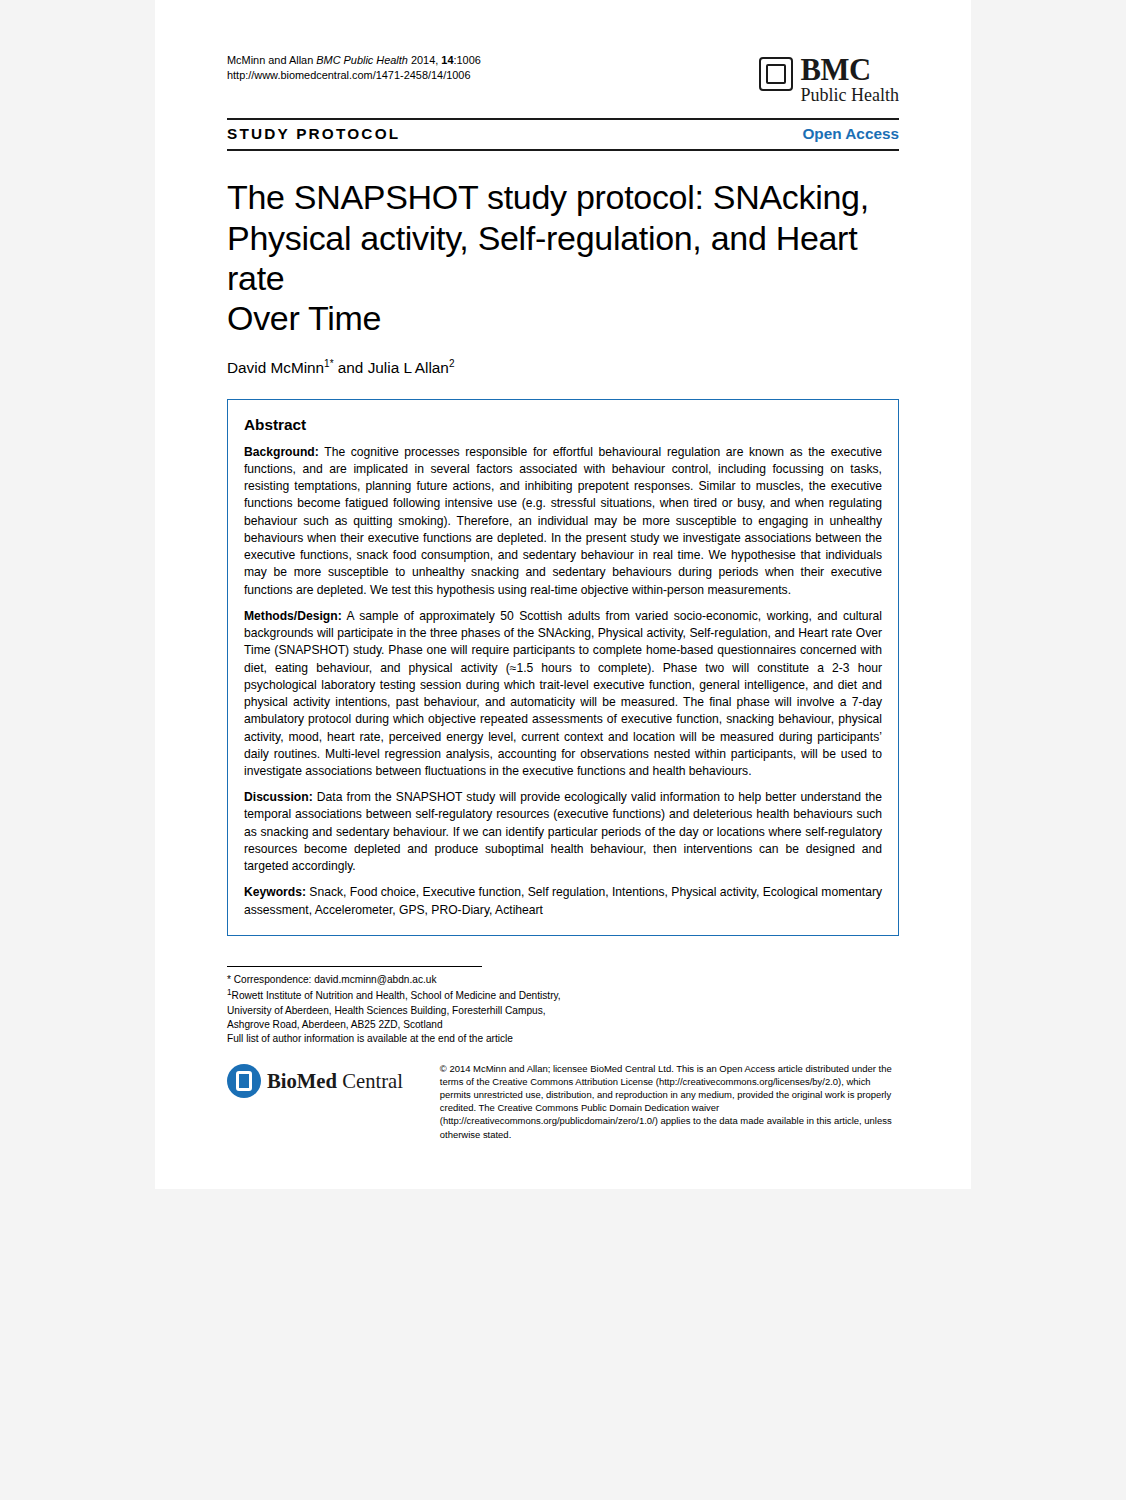McMinn and Allan BMC Public Health 2014, 14:1006
http://www.biomedcentral.com/1471-2458/14/1006
BMC
Public Health
STUDY PROTOCOL
Open Access
The SNAPSHOT study protocol: SNAcking,
Physical activity, Self-regulation, and Heart rate
Over Time
David McMinn1* and Julia L Allan2
Abstract
Background: The cognitive processes responsible for effortful behavioural regulation are known as the executive functions, and are implicated in several factors associated with behaviour control, including focussing on tasks, resisting temptations, planning future actions, and inhibiting prepotent responses. Similar to muscles, the executive functions become fatigued following intensive use (e.g. stressful situations, when tired or busy, and when regulating behaviour such as quitting smoking). Therefore, an individual may be more susceptible to engaging in unhealthy behaviours when their executive functions are depleted. In the present study we investigate associations between the executive functions, snack food consumption, and sedentary behaviour in real time. We hypothesise that individuals may be more susceptible to unhealthy snacking and sedentary behaviours during periods when their executive functions are depleted. We test this hypothesis using real-time objective within-person measurements.
Methods/Design: A sample of approximately 50 Scottish adults from varied socio-economic, working, and cultural backgrounds will participate in the three phases of the SNAcking, Physical activity, Self-regulation, and Heart rate Over Time (SNAPSHOT) study. Phase one will require participants to complete home-based questionnaires concerned with diet, eating behaviour, and physical activity (≈1.5 hours to complete). Phase two will constitute a 2-3 hour psychological laboratory testing session during which trait-level executive function, general intelligence, and diet and physical activity intentions, past behaviour, and automaticity will be measured. The final phase will involve a 7-day ambulatory protocol during which objective repeated assessments of executive function, snacking behaviour, physical activity, mood, heart rate, perceived energy level, current context and location will be measured during participants’ daily routines. Multi-level regression analysis, accounting for observations nested within participants, will be used to investigate associations between fluctuations in the executive functions and health behaviours.
Discussion: Data from the SNAPSHOT study will provide ecologically valid information to help better understand the temporal associations between self-regulatory resources (executive functions) and deleterious health behaviours such as snacking and sedentary behaviour. If we can identify particular periods of the day or locations where self-regulatory resources become depleted and produce suboptimal health behaviour, then interventions can be designed and targeted accordingly.
Keywords: Snack, Food choice, Executive function, Self regulation, Intentions, Physical activity, Ecological momentary assessment, Accelerometer, GPS, PRO-Diary, Actiheart
* Correspondence: david.mcminn@abdn.ac.uk
1Rowett Institute of Nutrition and Health, School of Medicine and Dentistry,
University of Aberdeen, Health Sciences Building, Foresterhill Campus,
Ashgrove Road, Aberdeen, AB25 2ZD, Scotland
Full list of author information is available at the end of the article
Bio Med Central
© 2014 McMinn and Allan; licensee BioMed Central Ltd. This is an Open Access article distributed under the terms of the Creative Commons Attribution License (http://creativecommons.org/licenses/by/2.0), which permits unrestricted use, distribution, and reproduction in any medium, provided the original work is properly credited. The Creative Commons Public Domain Dedication waiver (http://creativecommons.org/publicdomain/zero/1.0/) applies to the data made available in this article, unless otherwise stated.